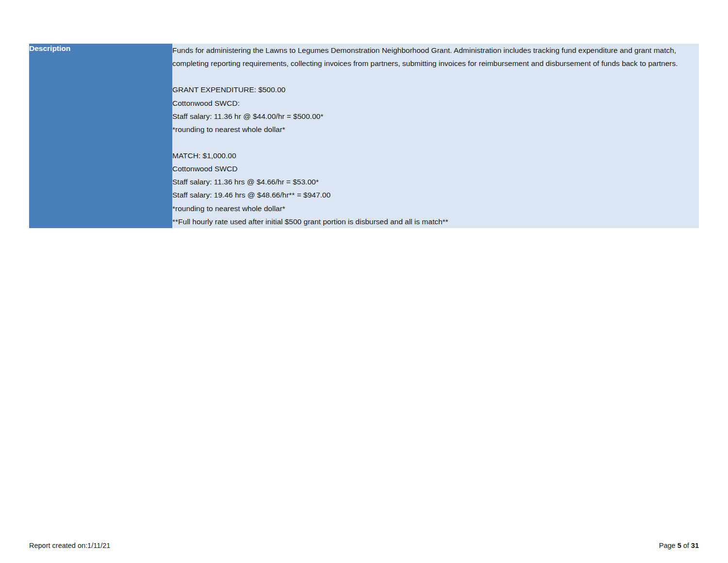| Description | Funds for administering the Lawns to Legumes Demonstration Neighborhood Grant. Administration includes tracking fund expenditure and grant match, completing reporting requirements, collecting invoices from partners, submitting invoices for reimbursement and disbursement of funds back to partners. GRANT EXPENDITURE: $500.00 Cottonwood SWCD: Staff salary: 11.36 hr @ $44.00/hr = $500.00* *rounding to nearest whole dollar* MATCH: $1,000.00 Cottonwood SWCD Staff salary: 11.36 hrs @ $4.66/hr = $53.00* Staff salary: 19.46 hrs @ $48.66/hr** = $947.00 *rounding to nearest whole dollar* **Full hourly rate used after initial $500 grant portion is disbursed and all is match** |
Report created on:1/11/21 Page 5 of 31